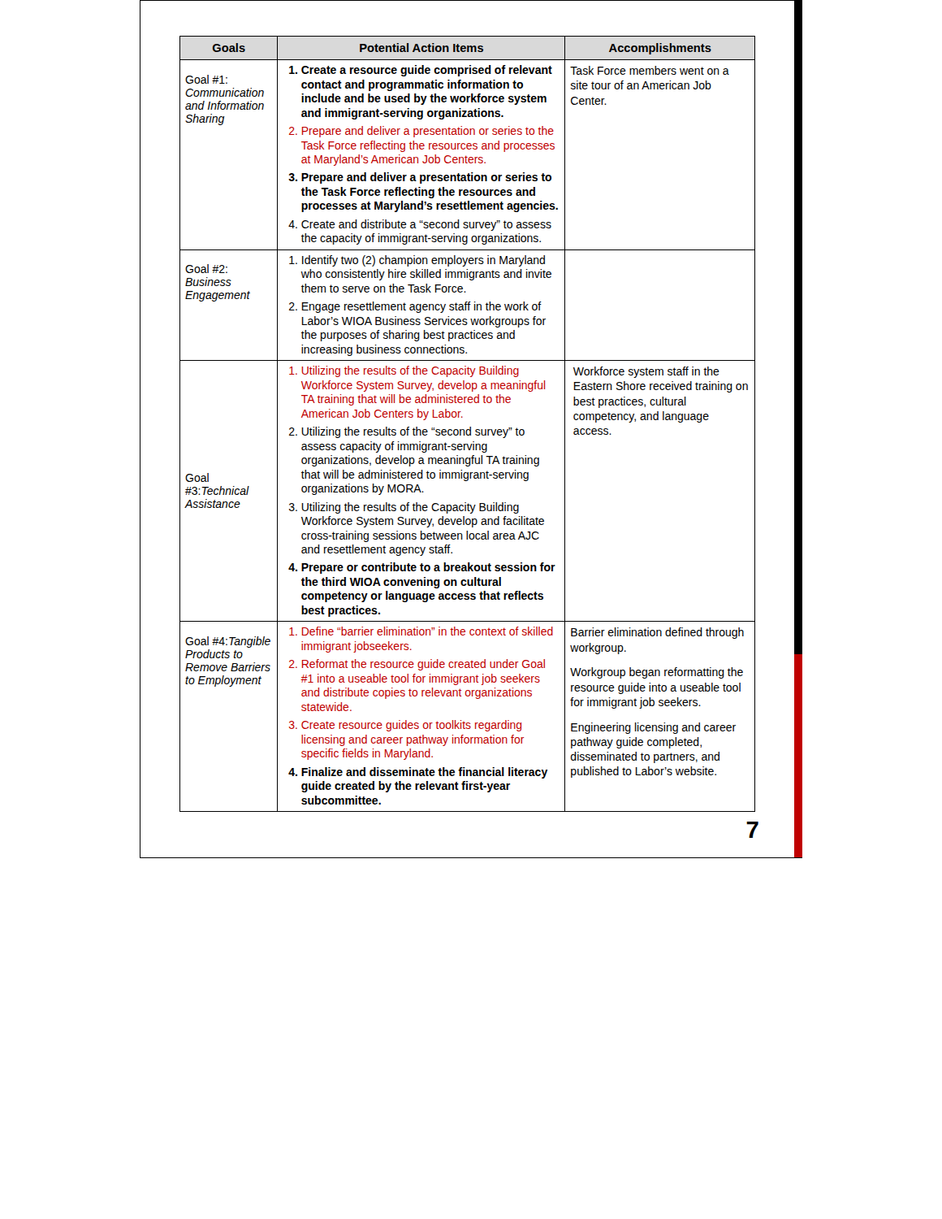| Goals | Potential Action Items | Accomplishments |
| --- | --- | --- |
| Goal #1: Communication and Information Sharing | Create a resource guide comprised of relevant contact and programmatic information to include and be used by the workforce system and immigrant-serving organizations. Prepare and deliver a presentation or series to the Task Force reflecting the resources and processes at Maryland’s American Job Centers. Prepare and deliver a presentation or series to the Task Force reflecting the resources and processes at Maryland’s resettlement agencies. Create and distribute a “second survey” to assess the capacity of immigrant-serving organizations. | Task Force members went on a site tour of an American Job Center. |
| Goal #2: Business Engagement | Identify two (2) champion employers in Maryland who consistently hire skilled immigrants and invite them to serve on the Task Force. Engage resettlement agency staff in the work of Labor’s WIOA Business Services workgroups for the purposes of sharing best practices and increasing business connections. | |
| Goal #3: Technical Assistance | Utilizing the results of the Capacity Building Workforce System Survey, develop a meaningful TA training that will be administered to the American Job Centers by Labor. Utilizing the results of the “second survey” to assess capacity of immigrant-serving organizations, develop a meaningful TA training that will be administered to immigrant-serving organizations by MORA. Utilizing the results of the Capacity Building Workforce System Survey, develop and facilitate cross-training sessions between local area AJC and resettlement agency staff. Prepare or contribute to a breakout session for the third WIOA convening on cultural competency or language access that reflects best practices. | Workforce system staff in the Eastern Shore received training on best practices, cultural competency, and language access. |
| Goal #4: Tangible Products to Remove Barriers to Employment | Define “barrier elimination” in the context of skilled immigrant jobseekers. Reformat the resource guide created under Goal #1 into a useable tool for immigrant job seekers and distribute copies to relevant organizations statewide. Create resource guides or toolkits regarding licensing and career pathway information for specific fields in Maryland. Finalize and disseminate the financial literacy guide created by the relevant first-year subcommittee. | Barrier elimination defined through workgroup. Workgroup began reformatting the resource guide into a useable tool for immigrant job seekers. Engineering licensing and career pathway guide completed, disseminated to partners, and published to Labor’s website. |
7